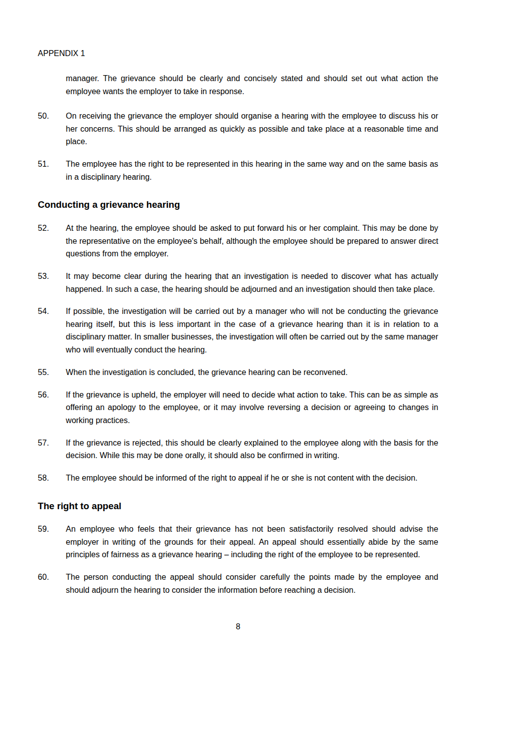APPENDIX 1
manager. The grievance should be clearly and concisely stated and should set out what action the employee wants the employer to take in response.
50. On receiving the grievance the employer should organise a hearing with the employee to discuss his or her concerns. This should be arranged as quickly as possible and take place at a reasonable time and place.
51. The employee has the right to be represented in this hearing in the same way and on the same basis as in a disciplinary hearing.
Conducting a grievance hearing
52. At the hearing, the employee should be asked to put forward his or her complaint. This may be done by the representative on the employee's behalf, although the employee should be prepared to answer direct questions from the employer.
53. It may become clear during the hearing that an investigation is needed to discover what has actually happened. In such a case, the hearing should be adjourned and an investigation should then take place.
54. If possible, the investigation will be carried out by a manager who will not be conducting the grievance hearing itself, but this is less important in the case of a grievance hearing than it is in relation to a disciplinary matter. In smaller businesses, the investigation will often be carried out by the same manager who will eventually conduct the hearing.
55. When the investigation is concluded, the grievance hearing can be reconvened.
56. If the grievance is upheld, the employer will need to decide what action to take. This can be as simple as offering an apology to the employee, or it may involve reversing a decision or agreeing to changes in working practices.
57. If the grievance is rejected, this should be clearly explained to the employee along with the basis for the decision. While this may be done orally, it should also be confirmed in writing.
58. The employee should be informed of the right to appeal if he or she is not content with the decision.
The right to appeal
59. An employee who feels that their grievance has not been satisfactorily resolved should advise the employer in writing of the grounds for their appeal. An appeal should essentially abide by the same principles of fairness as a grievance hearing – including the right of the employee to be represented.
60. The person conducting the appeal should consider carefully the points made by the employee and should adjourn the hearing to consider the information before reaching a decision.
8